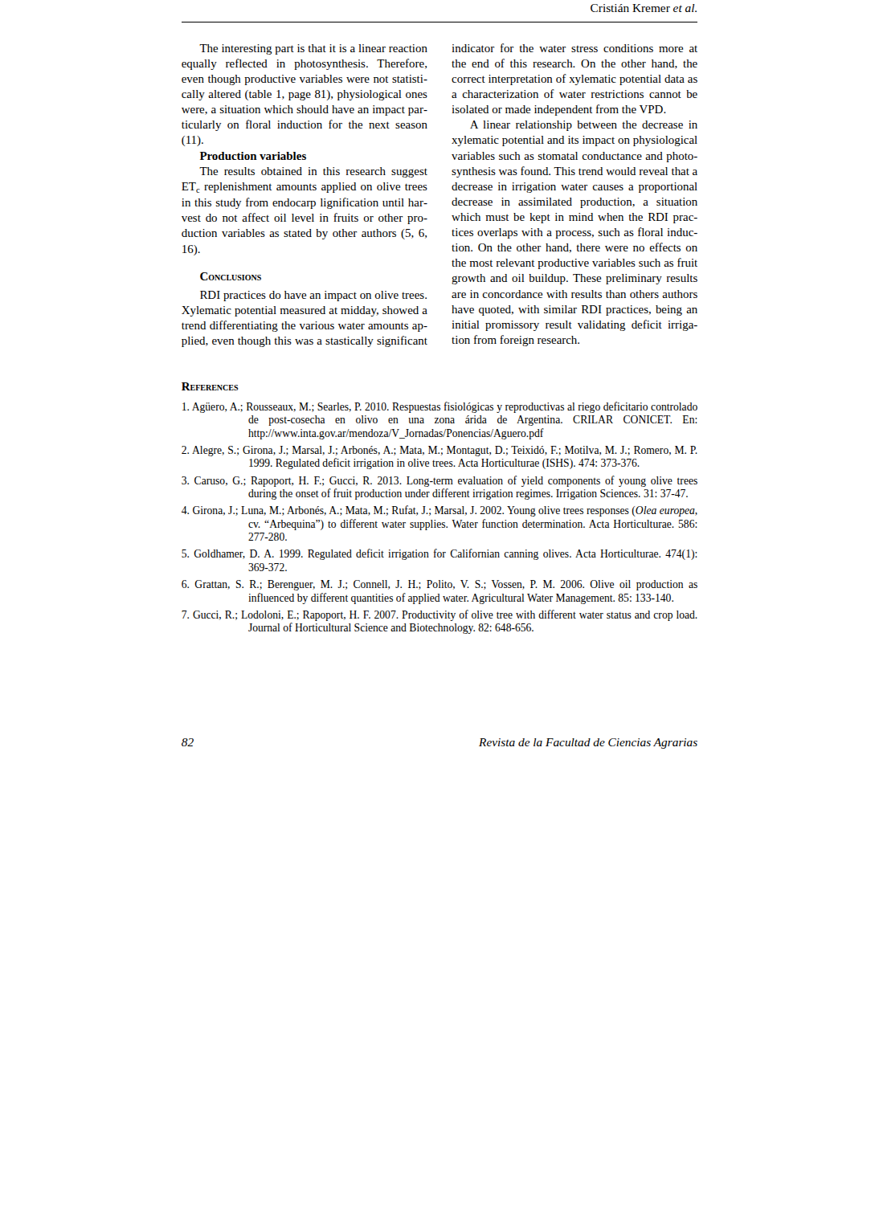Cristián Kremer et al.
The interesting part is that it is a linear reaction equally reflected in photosynthesis. Therefore, even though productive variables were not statistically altered (table 1, page 81), physiological ones were, a situation which should have an impact particularly on floral induction for the next season (11).
Production variables
The results obtained in this research suggest ETc replenishment amounts applied on olive trees in this study from endocarp lignification until harvest do not affect oil level in fruits or other production variables as stated by other authors (5, 6, 16).
Conclusions
RDI practices do have an impact on olive trees. Xylematic potential measured at midday, showed a trend differentiating the various water amounts applied, even though this was a stastically significant indicator for the water stress conditions more at the end of this research. On the other hand, the correct interpretation of xylematic potential data as a characterization of water restrictions cannot be isolated or made independent from the VPD.
A linear relationship between the decrease in xylematic potential and its impact on physiological variables such as stomatal conductance and photosynthesis was found. This trend would reveal that a decrease in irrigation water causes a proportional decrease in assimilated production, a situation which must be kept in mind when the RDI practices overlaps with a process, such as floral induction. On the other hand, there were no effects on the most relevant productive variables such as fruit growth and oil buildup. These preliminary results are in concordance with results than others authors have quoted, with similar RDI practices, being an initial promissory result validating deficit irrigation from foreign research.
References
1. Agüero, A.; Rousseaux, M.; Searles, P. 2010. Respuestas fisiológicas y reproductivas al riego deficitario controlado de post-cosecha en olivo en una zona árida de Argentina. CRILAR CONICET. En: http://www.inta.gov.ar/mendoza/V_Jornadas/Ponencias/Aguero.pdf
2. Alegre, S.; Girona, J.; Marsal, J.; Arbonés, A.; Mata, M.; Montagut, D.; Teixidó, F.; Motilva, M. J.; Romero, M. P. 1999. Regulated deficit irrigation in olive trees. Acta Horticulturae (ISHS). 474: 373-376.
3. Caruso, G.; Rapoport, H. F.; Gucci, R. 2013. Long-term evaluation of yield components of young olive trees during the onset of fruit production under different irrigation regimes. Irrigation Sciences. 31: 37-47.
4. Girona, J.; Luna, M.; Arbonés, A.; Mata, M.; Rufat, J.; Marsal, J. 2002. Young olive trees responses (Olea europea, cv. “Arbequina”) to different water supplies. Water function determination. Acta Horticulturae. 586: 277-280.
5. Goldhamer, D. A. 1999. Regulated deficit irrigation for Californian canning olives. Acta Horticulturae. 474(1): 369-372.
6. Grattan, S. R.; Berenguer, M. J.; Connell, J. H.; Polito, V. S.; Vossen, P. M. 2006. Olive oil production as influenced by different quantities of applied water. Agricultural Water Management. 85: 133-140.
7. Gucci, R.; Lodoloni, E.; Rapoport, H. F. 2007. Productivity of olive tree with different water status and crop load. Journal of Horticultural Science and Biotechnology. 82: 648-656.
82 Revista de la Facultad de Ciencias Agrarias